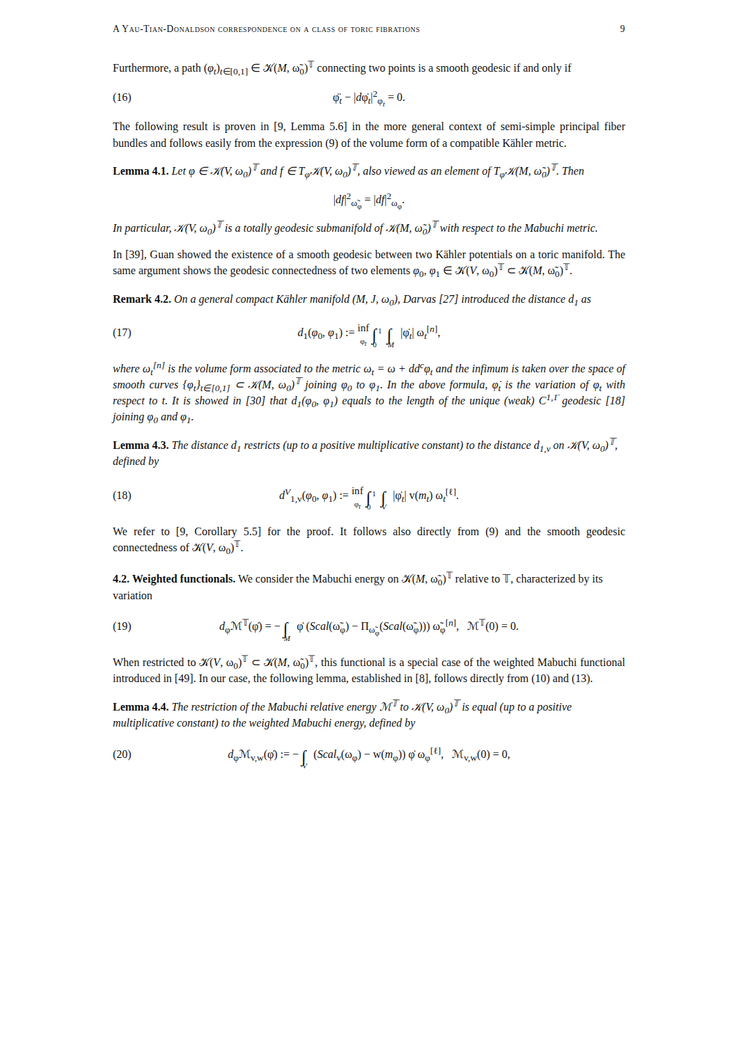A Yau-Tian-Donaldson correspondence on a class of toric fibrations 9
Furthermore, a path (φt)t∈[0,1] ∈ 𝒦(M, ω̃0)𝕋 connecting two points is a smooth geodesic if and only if
(16) φ̈t − |dφ̇t|2φt = 0.
The following result is proven in [9, Lemma 5.6] in the more general context of semi-simple principal fiber bundles and follows easily from the expression (9) of the volume form of a compatible Kähler metric.
Lemma 4.1. Let φ ∈ 𝒦(V, ω0)𝕋 and f ∈ Tφ𝒦(V, ω0)𝕋, also viewed as an element of Tφ𝒦(M, ω̃0)𝕋. Then
|df|2ω̃φ = |df|2ωφ.
In particular, 𝒦(V, ω0)𝕋 is a totally geodesic submanifold of 𝒦(M, ω̃0)𝕋 with respect to the Mabuchi metric.
In [39], Guan showed the existence of a smooth geodesic between two Kähler potentials on a toric manifold. The same argument shows the geodesic connectedness of two elements φ0, φ1 ∈ 𝒦(V, ω0)𝕋 ⊂ 𝒦(M, ω̃0)𝕋.
Remark 4.2. On a general compact Kähler manifold (M, J, ω0), Darvas [27] introduced the distance d1 as
(17) d1(φ0, φ1) := infφt ∫01 ∫M |φ̇t| ωt[n],
where ωt[n] is the volume form associated to the metric ωt = ω + ddcφt and the infimum is taken over the space of smooth curves {φt}t∈[0,1] ⊂ 𝒦(M, ω0)𝕋 joining φ0 to φ1. In the above formula, φ̇t is the variation of φt with respect to t. It is showed in [30] that d1(φ0, φ1) equals to the length of the unique (weak) C1,1̄ geodesic [18] joining φ0 and φ1.
Lemma 4.3. The distance d1 restricts (up to a positive multiplicative constant) to the distance d1,v on 𝒦(V, ω0)𝕋, defined by
(18) dV1,v(φ0, φ1) := infφt ∫01 ∫V |φ̇t| v(mt) ωt[ℓ].
We refer to [9, Corollary 5.5] for the proof. It follows also directly from (9) and the smooth geodesic connectedness of 𝒦(V, ω0)𝕋.
4.2. Weighted functionals.
We consider the Mabuchi energy on 𝒦(M, ω̃0)𝕋 relative to 𝕋, characterized by its variation
(19) dφℳ𝕋(φ̇) = − ∫M φ̇ (Scal(ω̃φ) − Πω̃φ(Scal(ω̃φ))) ω̃φ[n], ℳ𝕋(0) = 0.
When restricted to 𝒦(V, ω0)𝕋 ⊂ 𝒦(M, ω̃0)𝕋, this functional is a special case of the weighted Mabuchi functional introduced in [49]. In our case, the following lemma, established in [8], follows directly from (10) and (13).
Lemma 4.4. The restriction of the Mabuchi relative energy ℳ𝕋 to 𝒦(V, ω0)𝕋 is equal (up to a positive multiplicative constant) to the weighted Mabuchi energy, defined by
(20) dφℳv,w(φ̇) := − ∫V (Scalv(ωφ) − w(mφ)) φ̇ ωφ[ℓ], ℳv,w(0) = 0,